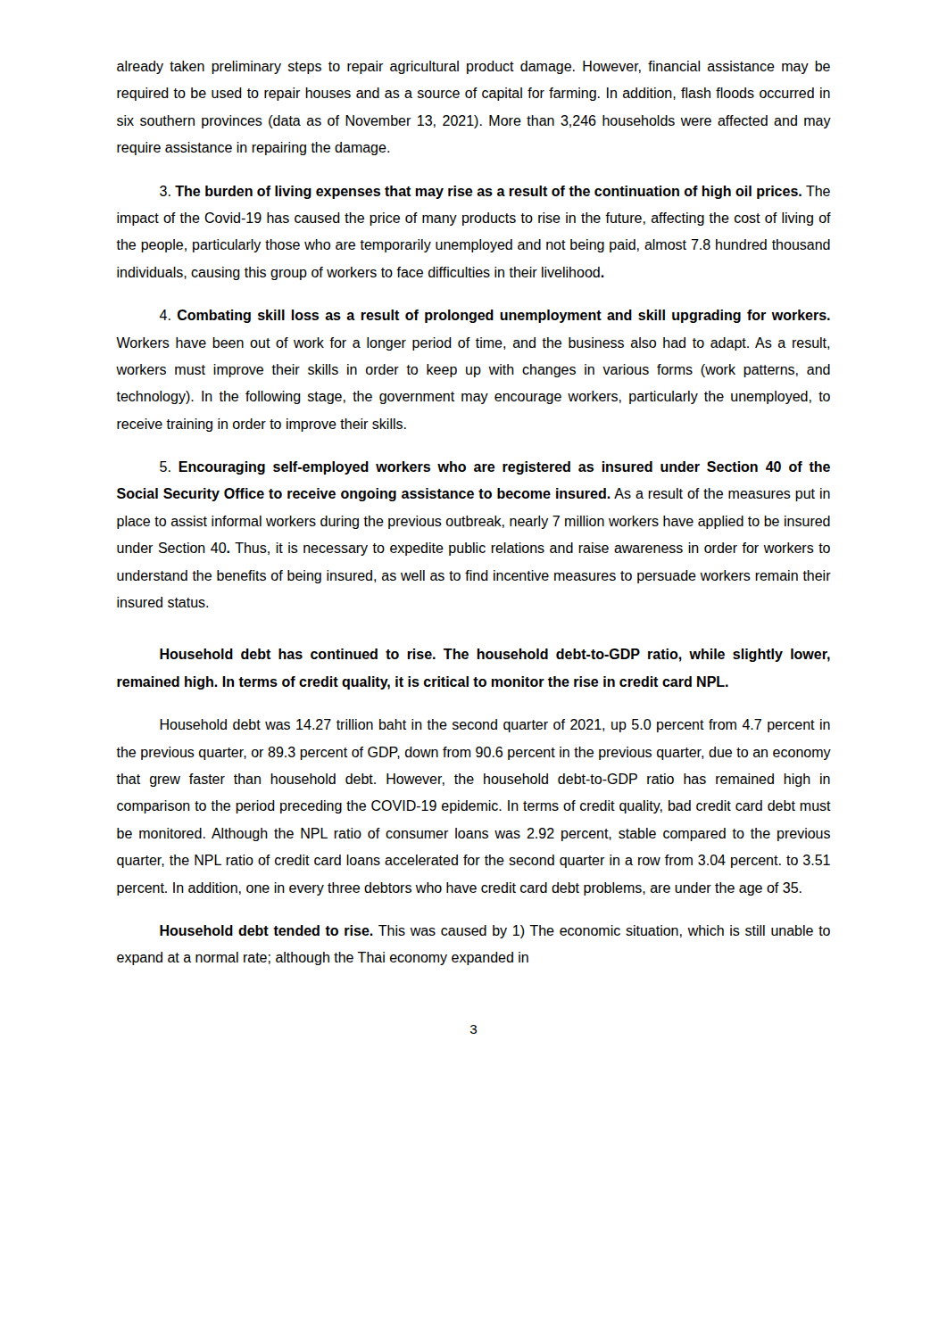already taken preliminary steps to repair agricultural product damage. However, financial assistance may be required to be used to repair houses and as a source of capital for farming. In addition, flash floods occurred in six southern provinces (data as of November 13, 2021). More than 3,246 households were affected and may require assistance in repairing the damage.
3. The burden of living expenses that may rise as a result of the continuation of high oil prices. The impact of the Covid-19 has caused the price of many products to rise in the future, affecting the cost of living of the people, particularly those who are temporarily unemployed and not being paid, almost 7.8 hundred thousand individuals, causing this group of workers to face difficulties in their livelihood.
4. Combating skill loss as a result of prolonged unemployment and skill upgrading for workers. Workers have been out of work for a longer period of time, and the business also had to adapt. As a result, workers must improve their skills in order to keep up with changes in various forms (work patterns, and technology). In the following stage, the government may encourage workers, particularly the unemployed, to receive training in order to improve their skills.
5. Encouraging self-employed workers who are registered as insured under Section 40 of the Social Security Office to receive ongoing assistance to become insured. As a result of the measures put in place to assist informal workers during the previous outbreak, nearly 7 million workers have applied to be insured under Section 40. Thus, it is necessary to expedite public relations and raise awareness in order for workers to understand the benefits of being insured, as well as to find incentive measures to persuade workers remain their insured status.
Household debt has continued to rise. The household debt-to-GDP ratio, while slightly lower, remained high. In terms of credit quality, it is critical to monitor the rise in credit card NPL.
Household debt was 14.27 trillion baht in the second quarter of 2021, up 5.0 percent from 4.7 percent in the previous quarter, or 89.3 percent of GDP, down from 90.6 percent in the previous quarter, due to an economy that grew faster than household debt. However, the household debt-to-GDP ratio has remained high in comparison to the period preceding the COVID-19 epidemic. In terms of credit quality, bad credit card debt must be monitored. Although the NPL ratio of consumer loans was 2.92 percent, stable compared to the previous quarter, the NPL ratio of credit card loans accelerated for the second quarter in a row from 3.04 percent. to 3.51 percent. In addition, one in every three debtors who have credit card debt problems, are under the age of 35.
Household debt tended to rise. This was caused by 1) The economic situation, which is still unable to expand at a normal rate; although the Thai economy expanded in
3